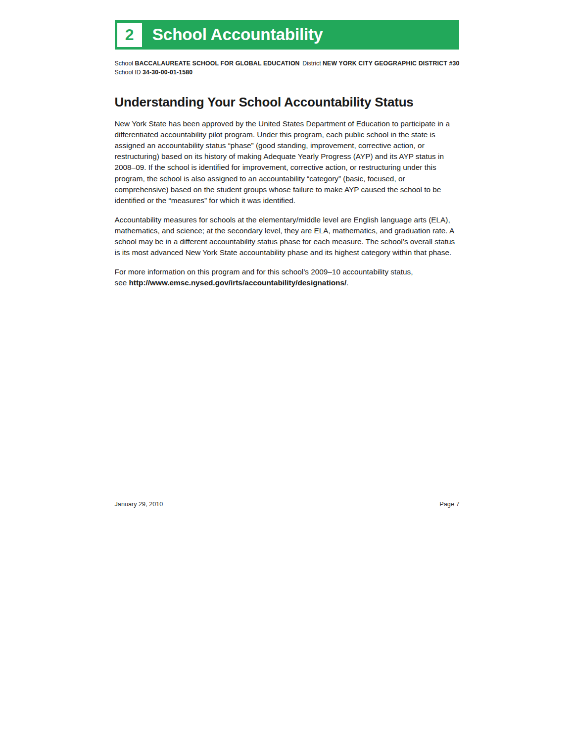2
School Accountability
School BACCALAUREATE SCHOOL FOR GLOBAL EDUCATION
School ID 34-30-00-01-1580
District NEW YORK CITY GEOGRAPHIC DISTRICT #30
Understanding Your School Accountability Status
New York State has been approved by the United States Department of Education to participate in a differentiated accountability pilot program. Under this program, each public school in the state is assigned an accountability status “phase” (good standing, improvement, corrective action, or restructuring) based on its history of making Adequate Yearly Progress (AYP) and its AYP status in 2008–09. If the school is identified for improvement, corrective action, or restructuring under this program, the school is also assigned to an accountability “category” (basic, focused, or comprehensive) based on the student groups whose failure to make AYP caused the school to be identified or the “measures” for which it was identified.
Accountability measures for schools at the elementary/middle level are English language arts (ELA), mathematics, and science; at the secondary level, they are ELA, mathematics, and graduation rate. A school may be in a different accountability status phase for each measure. The school’s overall status is its most advanced New York State accountability phase and its highest category within that phase.
For more information on this program and for this school’s 2009–10 accountability status,
see http://www.emsc.nysed.gov/irts/accountability/designations/.
January 29, 2010
Page 7